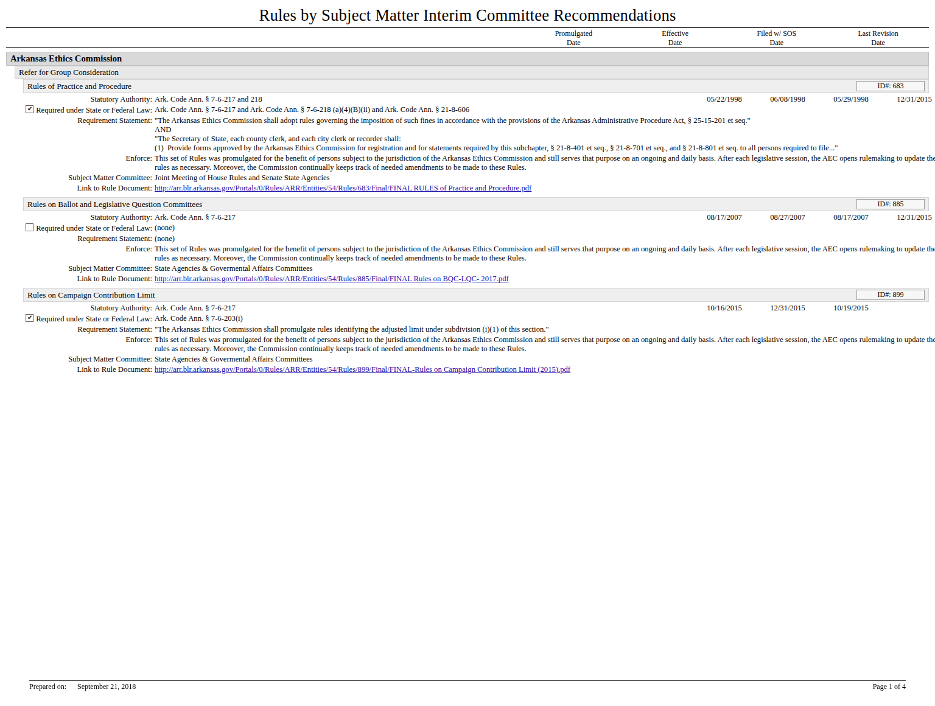Rules by Subject Matter Interim Committee Recommendations
| | Promulgated Date | Effective Date | Filed w/ SOS Date | Last Revision Date |
Arkansas Ethics Commission
Refer for Group Consideration
Rules of Practice and Procedure ID#: 683
| Statutory Authority: | Ark. Code Ann. § 7-6-217 and 218 | 05/22/1998 | 06/08/1998 | 05/29/1998 | 12/31/2015 |
| Required under State or Federal Law: | Ark. Code Ann. § 7-6-217 and Ark. Code Ann. § 7-6-218 (a)(4)(B)(ii) and Ark. Code Ann. § 21-8-606 |
| Requirement Statement: | "The Arkansas Ethics Commission shall adopt rules governing the imposition of such fines in accordance with the provisions of the Arkansas Administrative Procedure Act, § 25-15-201 et seq." AND "The Secretary of State, each county clerk, and each city clerk or recorder shall: (1) Provide forms approved by the Arkansas Ethics Commission for registration and for statements required by this subchapter, § 21-8-401 et seq., § 21-8-701 et seq., and § 21-8-801 et seq. to all persons required to file..." |
| Enforce: | This set of Rules was promulgated for the benefit of persons subject to the jurisdiction of the Arkansas Ethics Commission and still serves that purpose on an ongoing and daily basis. After each legislative session, the AEC opens rulemaking to update these rules as necessary. Moreover, the Commission continually keeps track of needed amendments to be made to these Rules. |
| Subject Matter Committee: | Joint Meeting of House Rules and Senate State Agencies |
| Link to Rule Document: | http://arr.blr.arkansas.gov/Portals/0/Rules/ARR/Entities/54/Rules/683/Final/FINAL RULES of Practice and Procedure.pdf |
Rules on Ballot and Legislative Question Committees ID#: 885
| Statutory Authority: | Ark. Code Ann. § 7-6-217 | 08/17/2007 | 08/27/2007 | 08/17/2007 | 12/31/2015 |
| Required under State or Federal Law: | (none) |
| Requirement Statement: | (none) |
| Enforce: | This set of Rules was promulgated for the benefit of persons subject to the jurisdiction of the Arkansas Ethics Commission and still serves that purpose on an ongoing and daily basis. After each legislative session, the AEC opens rulemaking to update these rules as necessary. Moreover, the Commission continually keeps track of needed amendments to be made to these Rules. |
| Subject Matter Committee: | State Agencies & Govermental Affairs Committees |
| Link to Rule Document: | http://arr.blr.arkansas.gov/Portals/0/Rules/ARR/Entities/54/Rules/885/Final/FINAL Rules on BQC-LQC- 2017.pdf |
Rules on Campaign Contribution Limit ID#: 899
| Statutory Authority: | Ark. Code Ann. § 7-6-217 | 10/16/2015 | 12/31/2015 | 10/19/2015 | |
| Required under State or Federal Law: | Ark. Code Ann. § 7-6-203(i) |
| Requirement Statement: | "The Arkansas Ethics Commission shall promulgate rules identifying the adjusted limit under subdivision (i)(1) of this section." |
| Enforce: | This set of Rules was promulgated for the benefit of persons subject to the jurisdiction of the Arkansas Ethics Commission and still serves that purpose on an ongoing and daily basis. After each legislative session, the AEC opens rulemaking to update these rules as necessary. Moreover, the Commission continually keeps track of needed amendments to be made to these Rules. |
| Subject Matter Committee: | State Agencies & Govermental Affairs Committees |
| Link to Rule Document: | http://arr.blr.arkansas.gov/Portals/0/Rules/ARR/Entities/54/Rules/899/Final/FINAL-Rules on Campaign Contribution Limit (2015).pdf |
Prepared on: September 21, 2018
Page 1 of 4